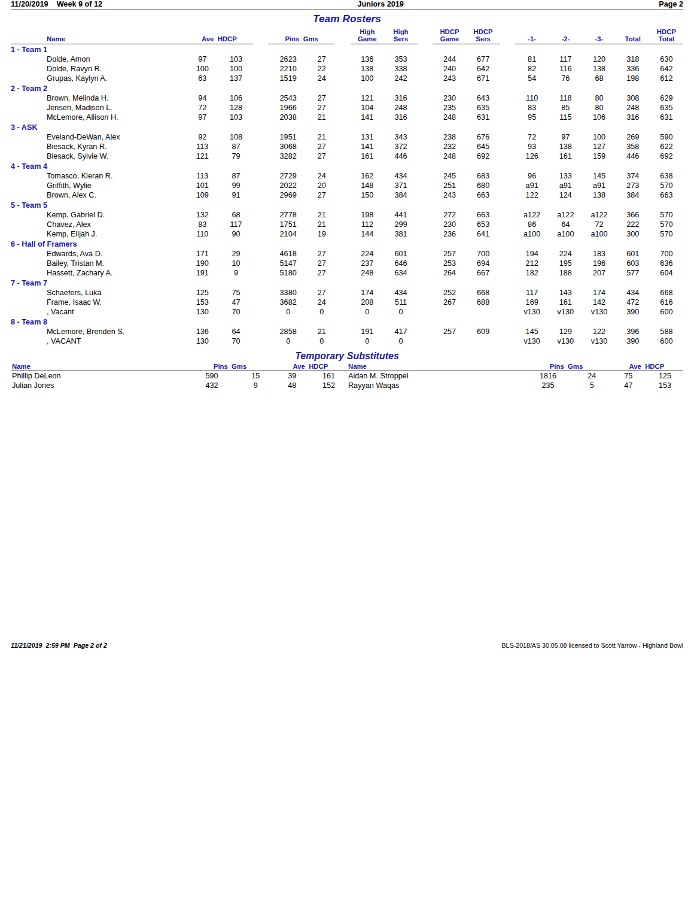11/20/2019 Week 9 of 12
Juniors 2019
Page 2
Team Rosters
| Name | Ave HDCP | | Pins Gms | | High Game | High Sers | | HDCP Game | HDCP Sers | | -1- | -2- | -3- | Total | HDCP Total |
| --- | --- | --- | --- | --- | --- | --- | --- | --- | --- | --- | --- | --- | --- | --- | --- |
| 1 - Team 1 |
| Dolde, Amon | 97 | 103 | | 2623 | 27 | | 136 | 353 | | 244 | 677 | | 81 | 117 | 120 | 318 | 630 |
| Dolde, Ravyn R. | 100 | 100 | | 2210 | 22 | | 138 | 338 | | 240 | 642 | | 82 | 116 | 138 | 336 | 642 |
| Grupas, Kaylyn A. | 63 | 137 | | 1519 | 24 | | 100 | 242 | | 243 | 671 | | 54 | 76 | 68 | 198 | 612 |
| 2 - Team 2 |
| Brown, Melinda H. | 94 | 106 | | 2543 | 27 | | 121 | 316 | | 230 | 643 | | 110 | 118 | 80 | 308 | 629 |
| Jensen, Madison L. | 72 | 128 | | 1966 | 27 | | 104 | 248 | | 235 | 635 | | 83 | 85 | 80 | 248 | 635 |
| McLemore, Allison H. | 97 | 103 | | 2038 | 21 | | 141 | 316 | | 248 | 631 | | 95 | 115 | 106 | 316 | 631 |
| 3 - ASK |
| Eveland-DeWan, Alex | 92 | 108 | | 1951 | 21 | | 131 | 343 | | 238 | 676 | | 72 | 97 | 100 | 269 | 590 |
| Biesack, Kyran R. | 113 | 87 | | 3068 | 27 | | 141 | 372 | | 232 | 645 | | 93 | 138 | 127 | 358 | 622 |
| Biesack, Sylvie W. | 121 | 79 | | 3282 | 27 | | 161 | 446 | | 248 | 692 | | 126 | 161 | 159 | 446 | 692 |
| 4 - Team 4 |
| Tomasco, Kieran R. | 113 | 87 | | 2729 | 24 | | 162 | 434 | | 245 | 683 | | 96 | 133 | 145 | 374 | 638 |
| Griffith, Wylie | 101 | 99 | | 2022 | 20 | | 148 | 371 | | 251 | 680 | | a91 | a91 | a91 | 273 | 570 |
| Brown, Alex C. | 109 | 91 | | 2969 | 27 | | 150 | 384 | | 243 | 663 | | 122 | 124 | 138 | 384 | 663 |
| 5 - Team 5 |
| Kemp, Gabriel D. | 132 | 68 | | 2778 | 21 | | 198 | 441 | | 272 | 663 | | a122 | a122 | a122 | 366 | 570 |
| Chavez, Alex | 83 | 117 | | 1751 | 21 | | 112 | 299 | | 230 | 653 | | 86 | 64 | 72 | 222 | 570 |
| Kemp, Elijah J. | 110 | 90 | | 2104 | 19 | | 144 | 381 | | 236 | 641 | | a100 | a100 | a100 | 300 | 570 |
| 6 - Hall of Framers |
| Edwards, Ava D. | 171 | 29 | | 4618 | 27 | | 224 | 601 | | 257 | 700 | | 194 | 224 | 183 | 601 | 700 |
| Bailey, Tristan M. | 190 | 10 | | 5147 | 27 | | 237 | 646 | | 253 | 694 | | 212 | 195 | 196 | 603 | 636 |
| Hassett, Zachary A. | 191 | 9 | | 5180 | 27 | | 248 | 634 | | 264 | 667 | | 182 | 188 | 207 | 577 | 604 |
| 7 - Team 7 |
| Schaefers, Luka | 125 | 75 | | 3380 | 27 | | 174 | 434 | | 252 | 668 | | 117 | 143 | 174 | 434 | 668 |
| Frame, Isaac W. | 153 | 47 | | 3682 | 24 | | 208 | 511 | | 267 | 688 | | 169 | 161 | 142 | 472 | 616 |
| , Vacant | 130 | 70 | | 0 | 0 | | 0 | 0 | | | | | v130 | v130 | v130 | 390 | 600 |
| 8 - Team 8 |
| McLemore, Brenden S. | 136 | 64 | | 2858 | 21 | | 191 | 417 | | 257 | 609 | | 145 | 129 | 122 | 396 | 588 |
| , VACANT | 130 | 70 | | 0 | 0 | | 0 | 0 | | | | | v130 | v130 | v130 | 390 | 600 |
Temporary Substitutes
| Name | Pins Gms | Ave HDCP | Name | Pins Gms | Ave HDCP |
| --- | --- | --- | --- | --- | --- |
| Phillip DeLeon | 590 | 15 | 39 | 161 | Aidan M. Stroppel | 1816 | 24 | 75 | 125 |
| Julian Jones | 432 | 9 | 48 | 152 | Rayyan Waqas | 235 | 5 | 47 | 153 |
11/21/2019 2:59 PM Page 2 of 2
BLS-2018/AS 30.05.08 licensed to Scott Yarrow - Highland Bowl